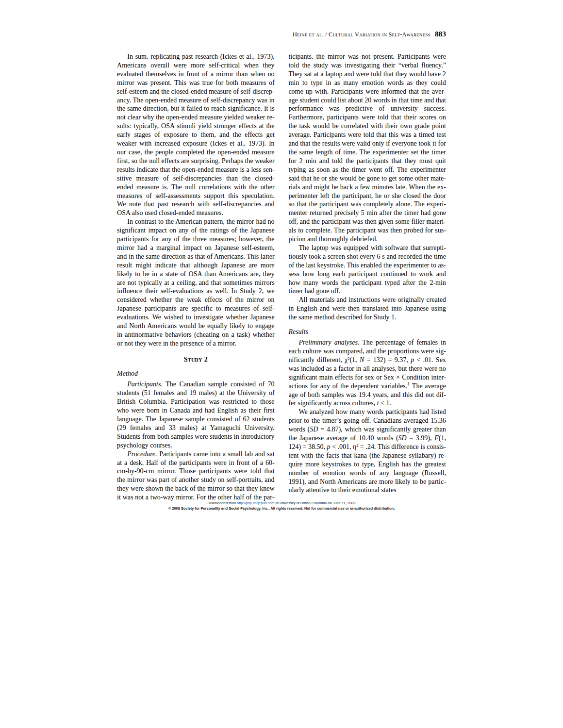Heine et al. / Cultural Variation in Self-Awareness 883
In sum, replicating past research (Ickes et al., 1973), Americans overall were more self-critical when they evaluated themselves in front of a mirror than when no mirror was present. This was true for both measures of self-esteem and the closed-ended measure of self-discrepancy. The open-ended measure of self-discrepancy was in the same direction, but it failed to reach significance. It is not clear why the open-ended measure yielded weaker results: typically, OSA stimuli yield stronger effects at the early stages of exposure to them, and the effects get weaker with increased exposure (Ickes et al., 1973). In our case, the people completed the open-ended measure first, so the null effects are surprising. Perhaps the weaker results indicate that the open-ended measure is a less sensitive measure of self-discrepancies than the closed-ended measure is. The null correlations with the other measures of self-assessments support this speculation. We note that past research with self-discrepancies and OSA also used closed-ended measures.
In contrast to the American pattern, the mirror had no significant impact on any of the ratings of the Japanese participants for any of the three measures; however, the mirror had a marginal impact on Japanese self-esteem, and in the same direction as that of Americans. This latter result might indicate that although Japanese are more likely to be in a state of OSA than Americans are, they are not typically at a ceiling, and that sometimes mirrors influence their self-evaluations as well. In Study 2, we considered whether the weak effects of the mirror on Japanese participants are specific to measures of self-evaluations. We wished to investigate whether Japanese and North Americans would be equally likely to engage in antinormative behaviors (cheating on a task) whether or not they were in the presence of a mirror.
Study 2
Method
Participants. The Canadian sample consisted of 70 students (51 females and 19 males) at the University of British Columbia. Participation was restricted to those who were born in Canada and had English as their first language. The Japanese sample consisted of 62 students (29 females and 33 males) at Yamaguchi University. Students from both samples were students in introductory psychology courses.
Procedure. Participants came into a small lab and sat at a desk. Half of the participants were in front of a 60-cm-by-90-cm mirror. Those participants were told that the mirror was part of another study on self-portraits, and they were shown the back of the mirror so that they knew it was not a two-way mirror. For the other half of the participants, the mirror was not present. Participants were told the study was investigating their “verbal fluency.” They sat at a laptop and were told that they would have 2 min to type in as many emotion words as they could come up with. Participants were informed that the average student could list about 20 words in that time and that performance was predictive of university success. Furthermore, participants were told that their scores on the task would be correlated with their own grade point average. Participants were told that this was a timed test and that the results were valid only if everyone took it for the same length of time. The experimenter set the timer for 2 min and told the participants that they must quit typing as soon as the timer went off. The experimenter said that he or she would be gone to get some other materials and might be back a few minutes late. When the experimenter left the participant, he or she closed the door so that the participant was completely alone. The experimenter returned precisely 5 min after the timer had gone off, and the participant was then given some filler materials to complete. The participant was then probed for suspicion and thoroughly debriefed.
The laptop was equipped with software that surreptitiously took a screen shot every 6 s and recorded the time of the last keystroke. This enabled the experimenter to assess how long each participant continued to work and how many words the participant typed after the 2-min timer had gone off.
All materials and instructions were originally created in English and were then translated into Japanese using the same method described for Study 1.
Results
Preliminary analyses. The percentage of females in each culture was compared, and the proportions were significantly different, χ²(1, N = 132) = 9.37, p < .01. Sex was included as a factor in all analyses, but there were no significant main effects for sex or Sex × Condition interactions for any of the dependent variables.1 The average age of both samples was 19.4 years, and this did not differ significantly across cultures, t < 1.
We analyzed how many words participants had listed prior to the timer’s going off. Canadians averaged 15.36 words (SD = 4.87), which was significantly greater than the Japanese average of 10.40 words (SD = 3.99), F(1, 124) = 38.50, p < .001, η² = .24. This difference is consistent with the facts that kana (the Japanese syllabary) require more keystrokes to type, English has the greatest number of emotion words of any language (Russell, 1991), and North Americans are more likely to be particularly attentive to their emotional states
Downloaded from http://psp.sagepub.com at University of British Columbia on June 11, 2008
© 2008 Society for Personality and Social Psychology, Inc.. All rights reserved. Not for commercial use or unauthorized distribution.